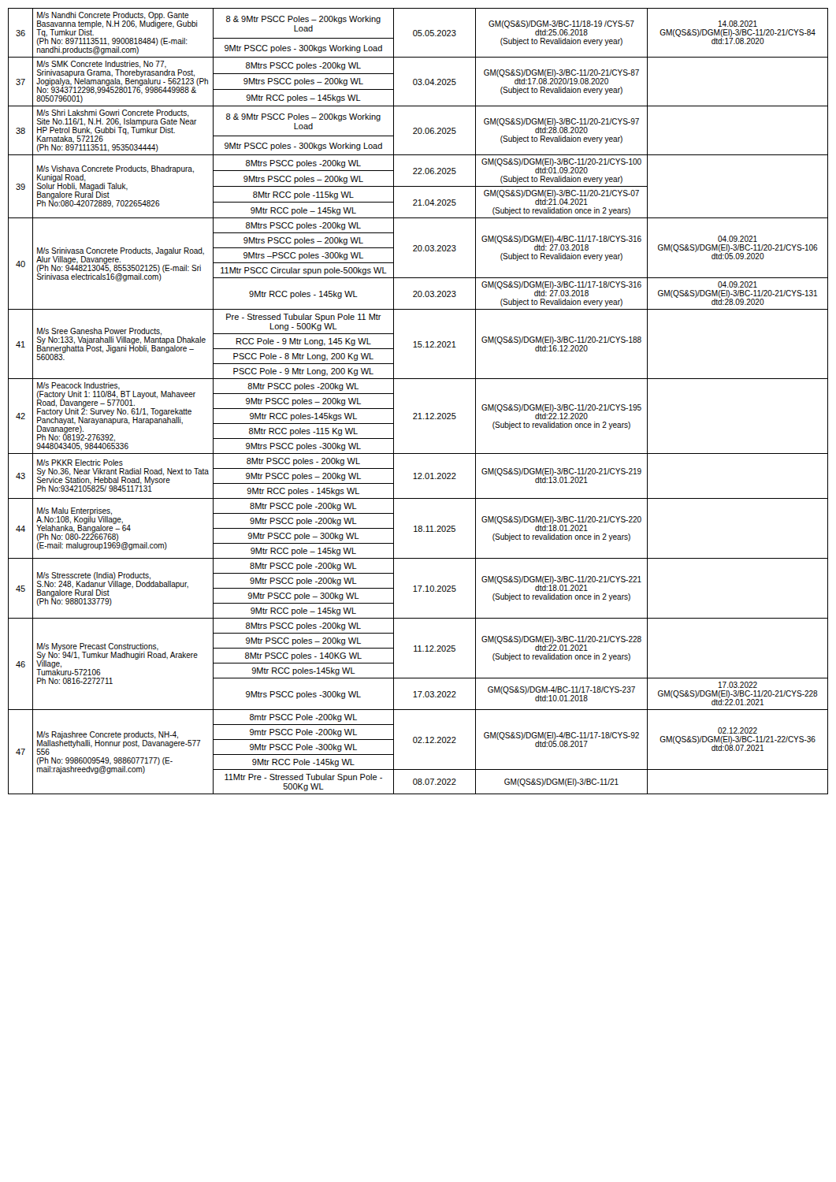| 36 | M/s Nandhi Concrete Products, Opp. Gante Basavanna temple, N.H 206, Mudigere, Gubbi Tq, Tumkur Dist. (Ph No: 8971113511, 9900818484) (E-mail: nandhi.products@gmail.com) | 8 & 9Mtr PSCC Poles – 200kgs Working Load | 05.05.2023 | GM(QS&S)/DGM-3/BC-11/18-19 /CYS-57 dtd:25.06.2018 (Subject to Revalidaion every year) | 14.08.2021 GM(QS&S)/DGM(El)-3/BC-11/20-21/CYS-84 dtd:17.08.2020 |
| 9Mtr PSCC poles - 300kgs Working Load |
| 37 | M/s SMK Concrete Industries, No 77, Srinivasapura Grama, Thorebyrasandra Post, Jogipalya, Nelamangala, Bengaluru - 562123 (Ph No: 9343712298,9945280176, 9986449988 & 8050796001) | 8Mtrs PSCC poles -200kg WL | 03.04.2025 | GM(QS&S)/DGM(El)-3/BC-11/20-21/CYS-87 dtd:17.08.2020/19.08.2020 (Subject to Revalidaion every year) | |
| 9Mtrs PSCC poles – 200kg WL |
| 9Mtr RCC poles – 145kgs WL |
| 38 | M/s Shri Lakshmi Gowri Concrete Products, Site No.116/1, N.H. 206, Islampura Gate Near HP Petrol Bunk, Gubbi Tq, Tumkur Dist. Karnataka, 572126 (Ph No: 8971113511, 9535034444) | 8 & 9Mtr PSCC Poles – 200kgs Working Load | 20.06.2025 | GM(QS&S)/DGM(El)-3/BC-11/20-21/CYS-97 dtd:28.08.2020 (Subject to Revalidaion every year) | |
| 9Mtr PSCC poles - 300kgs Working Load |
| 39 | M/s Vishava Concrete Products, Bhadrapura, Kunigal Road, Solur Hobli, Magadi Taluk, Bangalore Rural Dist Ph No:080-42072889, 7022654826 | 8Mtrs PSCC poles -200kg WL | 22.06.2025 | GM(QS&S)/DGM(El)-3/BC-11/20-21/CYS-100 dtd:01.09.2020 (Subject to Revalidaion every year) | |
| 9Mtrs PSCC poles – 200kg WL |
| 8Mtr RCC pole -115kg WL | 21.04.2025 | GM(QS&S)/DGM(El)-3/BC-11/20-21/CYS-07 dtd:21.04.2021 (Subject to revalidation once in 2 years) |
| 9Mtr RCC pole – 145kg WL |
| 40 | M/s Srinivasa Concrete Products, Jagalur Road, Alur Village, Davangere. (Ph No: 9448213045, 8553502125) (E-mail: Sri Srinivasa electricals16@gmail.com) | 8Mtrs PSCC poles -200kg WL | 20.03.2023 | GM(QS&S)/DGM(El)-4/BC-11/17-18/CYS-316 dtd: 27.03.2018 (Subject to Revalidaion every year) | 04.09.2021 GM(QS&S)/DGM(El)-3/BC-11/20-21/CYS-106 dtd:05.09.2020 |
| 9Mtrs PSCC poles – 200kg WL |
| 9Mtrs –PSCC poles -300kg WL |
| 11Mtr PSCC Circular spun pole-500kgs WL |
| 9Mtr RCC poles - 145kg WL | 20.03.2023 | GM(QS&S)/DGM(El)-3/BC-11/17-18/CYS-316 dtd: 27.03.2018 (Subject to Revalidaion every year) | 04.09.2021 GM(QS&S)/DGM(El)-3/BC-11/20-21/CYS-131 dtd:28.09.2020 |
| 41 | M/s Sree Ganesha Power Products, Sy No:133, Vajarahalli Village, Mantapa Dhakale Bannerghatta Post, Jigani Hobli, Bangalore – 560083. | Pre - Stressed Tubular Spun Pole 11 Mtr Long - 500Kg WL | 15.12.2021 | GM(QS&S)/DGM(El)-3/BC-11/20-21/CYS-188 dtd:16.12.2020 | |
| RCC Pole - 9 Mtr Long, 145 Kg WL |
| PSCC Pole - 8 Mtr Long, 200 Kg WL |
| PSCC Pole - 9 Mtr Long, 200 Kg WL |
| 42 | M/s Peacock Industries, (Factory Unit 1: 110/84, BT Layout, Mahaveer Road, Davangere – 577001. Factory Unit 2: Survey No. 61/1, Togarekatte Panchayat, Narayanapura, Harapanahalli, Davanagere). Ph No: 08192-276392, 9448043405, 9844065336 | 8Mtr PSCC poles -200kg WL | 21.12.2025 | GM(QS&S)/DGM(El)-3/BC-11/20-21/CYS-195 dtd:22.12.2020 (Subject to revalidation once in 2 years) | |
| 9Mtr PSCC poles – 200kg WL |
| 9Mtr RCC poles-145kgs WL |
| 8Mtr RCC poles -115 Kg WL |
| 9Mtrs PSCC poles -300kg WL |
| 43 | M/s PKKR Electric Poles Sy No.36, Near Vikrant Radial Road, Next to Tata Service Station, Hebbal Road, Mysore Ph No:9342105825/ 9845117131 | 8Mtr PSCC poles - 200kg WL | 12.01.2022 | GM(QS&S)/DGM(El)-3/BC-11/20-21/CYS-219 dtd:13.01.2021 | |
| 9Mtr PSCC poles – 200kg WL |
| 9Mtr RCC poles - 145kgs WL |
| 44 | M/s Malu Enterprises, A.No:108, Kogilu Village, Yelahanka, Bangalore – 64 (Ph No: 080-22266768) (E-mail: malugroup1969@gmail.com) | 8Mtr PSCC pole -200kg WL | 18.11.2025 | GM(QS&S)/DGM(El)-3/BC-11/20-21/CYS-220 dtd:18.01.2021 (Subject to revalidation once in 2 years) | |
| 9Mtr PSCC pole -200kg WL |
| 9Mtr PSCC pole – 300kg WL |
| 9Mtr RCC pole – 145kg WL |
| 45 | M/s Stresscrete (India) Products, S.No: 248, Kadanur Village, Doddaballapur, Bangalore Rural Dist (Ph No: 9880133779) | 8Mtr PSCC pole -200kg WL | 17.10.2025 | GM(QS&S)/DGM(El)-3/BC-11/20-21/CYS-221 dtd:18.01.2021 (Subject to revalidation once in 2 years) | |
| 9Mtr PSCC pole -200kg WL |
| 9Mtr PSCC pole – 300kg WL |
| 9Mtr RCC pole – 145kg WL |
| 46 | M/s Mysore Precast Constructions, Sy No: 94/1, Tumkur Madhugiri Road, Arakere Village, Tumakuru-572106 Ph No: 0816-2272711 | 8Mtrs PSCC poles -200kg WL | 11.12.2025 | GM(QS&S)/DGM(El)-3/BC-11/20-21/CYS-228 dtd:22.01.2021 (Subject to revalidation once in 2 years) | |
| 9Mtr PSCC poles – 200kg WL |
| 8Mtr PSCC poles - 140KG WL |
| 9Mtr RCC poles-145kg WL |
| 9Mtrs PSCC poles -300kg WL | 17.03.2022 | GM(QS&S)/DGM-4/BC-11/17-18/CYS-237 dtd:10.01.2018 | 17.03.2022 GM(QS&S)/DGM(El)-3/BC-11/20-21/CYS-228 dtd:22.01.2021 |
| 47 | M/s Rajashree Concrete products, NH-4, Mallashettyhalli, Honnur post, Davanagere-577 556 (Ph No: 9986009549, 9886077177) (E-mail:rajashreedvg@gmail.com) | 8mtr PSCC Pole -200kg WL | 02.12.2022 | GM(QS&S)/DGM(El)-4/BC-11/17-18/CYS-92 dtd:05.08.2017 | 02.12.2022 GM(QS&S)/DGM(El)-3/BC-11/21-22/CYS-36 dtd:08.07.2021 |
| 9mtr PSCC Pole -200kg WL |
| 9Mtr PSCC Pole -300kg WL |
| 9Mtr RCC Pole -145kg WL |
| 11Mtr Pre - Stressed Tubular Spun Pole - 500Kg WL | 08.07.2022 | GM(QS&S)/DGM(El)-3/BC-11/21 | |